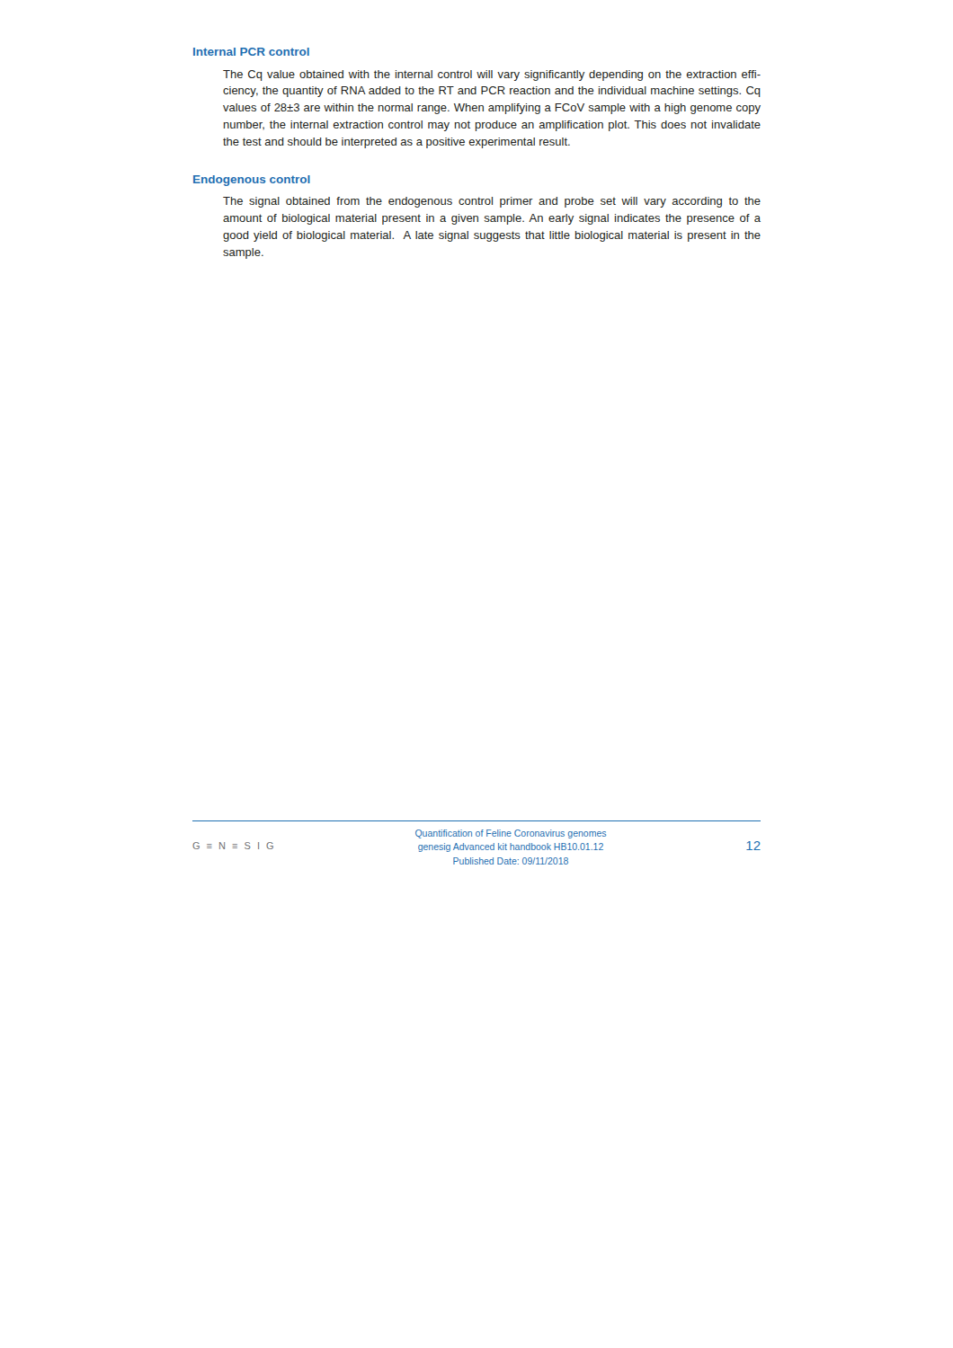Internal PCR control
The Cq value obtained with the internal control will vary significantly depending on the extraction efficiency, the quantity of RNA added to the RT and PCR reaction and the individual machine settings. Cq values of 28±3 are within the normal range. When amplifying a FCoV sample with a high genome copy number, the internal extraction control may not produce an amplification plot. This does not invalidate the test and should be interpreted as a positive experimental result.
Endogenous control
The signal obtained from the endogenous control primer and probe set will vary according to the amount of biological material present in a given sample. An early signal indicates the presence of a good yield of biological material. A late signal suggests that little biological material is present in the sample.
G ≡ N ≡ S I G
Quantification of Feline Coronavirus genomes
genesig Advanced kit handbook HB10.01.12
Published Date: 09/11/2018
12